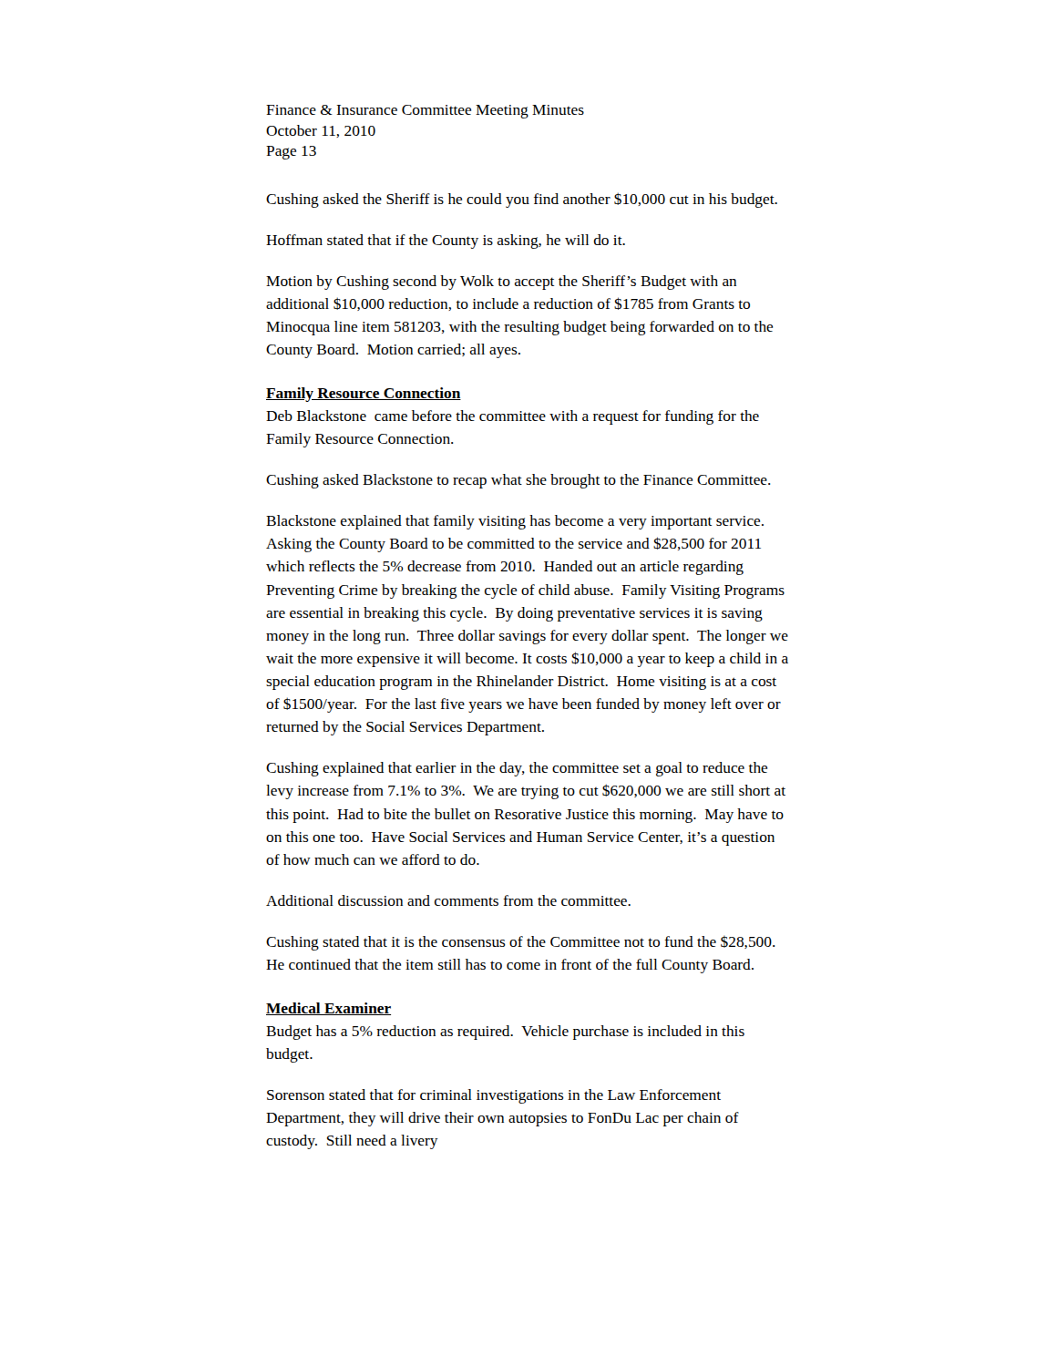Finance & Insurance Committee Meeting Minutes
October 11, 2010
Page 13
Cushing asked the Sheriff is he could you find another $10,000 cut in his budget.
Hoffman stated that if the County is asking, he will do it.
Motion by Cushing second by Wolk to accept the Sheriff’s Budget with an additional $10,000 reduction, to include a reduction of $1785 from Grants to Minocqua line item 581203, with the resulting budget being forwarded on to the County Board. Motion carried; all ayes.
Family Resource Connection
Deb Blackstone came before the committee with a request for funding for the Family Resource Connection.
Cushing asked Blackstone to recap what she brought to the Finance Committee.
Blackstone explained that family visiting has become a very important service. Asking the County Board to be committed to the service and $28,500 for 2011 which reflects the 5% decrease from 2010. Handed out an article regarding Preventing Crime by breaking the cycle of child abuse. Family Visiting Programs are essential in breaking this cycle. By doing preventative services it is saving money in the long run. Three dollar savings for every dollar spent. The longer we wait the more expensive it will become. It costs $10,000 a year to keep a child in a special education program in the Rhinelander District. Home visiting is at a cost of $1500/year. For the last five years we have been funded by money left over or returned by the Social Services Department.
Cushing explained that earlier in the day, the committee set a goal to reduce the levy increase from 7.1% to 3%. We are trying to cut $620,000 we are still short at this point. Had to bite the bullet on Resorative Justice this morning. May have to on this one too. Have Social Services and Human Service Center, it’s a question of how much can we afford to do.
Additional discussion and comments from the committee.
Cushing stated that it is the consensus of the Committee not to fund the $28,500. He continued that the item still has to come in front of the full County Board.
Medical Examiner
Budget has a 5% reduction as required. Vehicle purchase is included in this budget.
Sorenson stated that for criminal investigations in the Law Enforcement Department, they will drive their own autopsies to FonDu Lac per chain of custody. Still need a livery